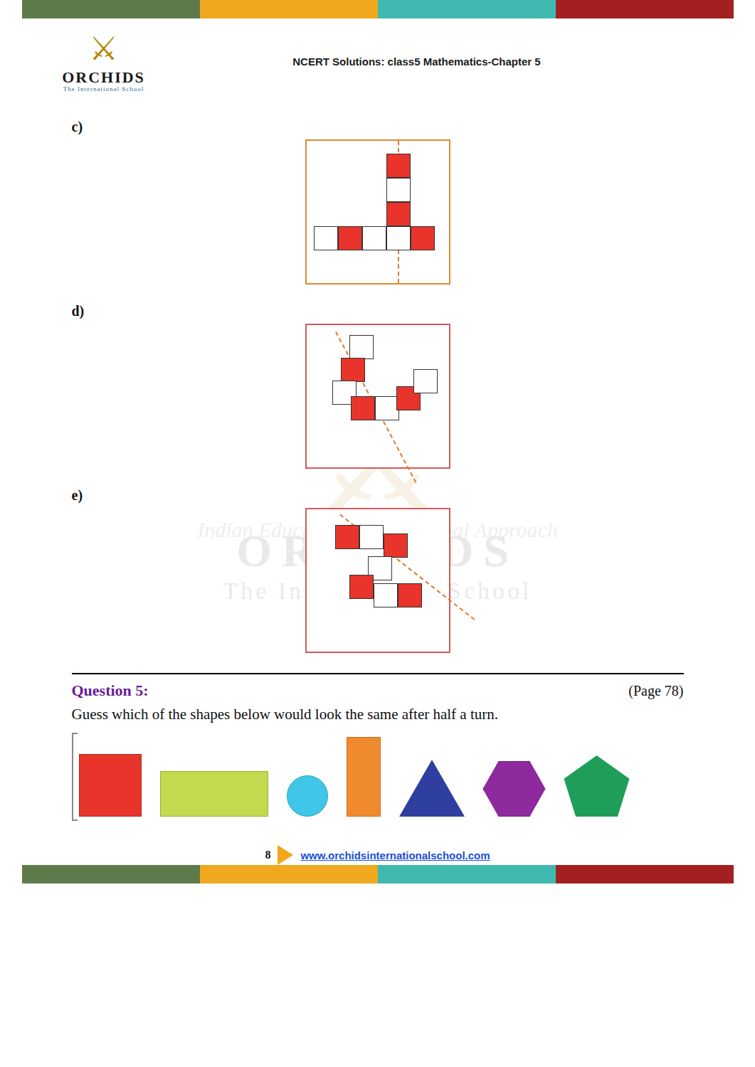⚔
ORCHIDS
The International School
Indian Education, International Approach
⚔
ORCHIDS
The International School
NCERT Solutions: class5 Mathematics-Chapter 5
c)
d)
e)
Question 5:
(Page 78)
Guess which of the shapes below would look the same after half a turn.
8
www.orchidsinternationalschool.com